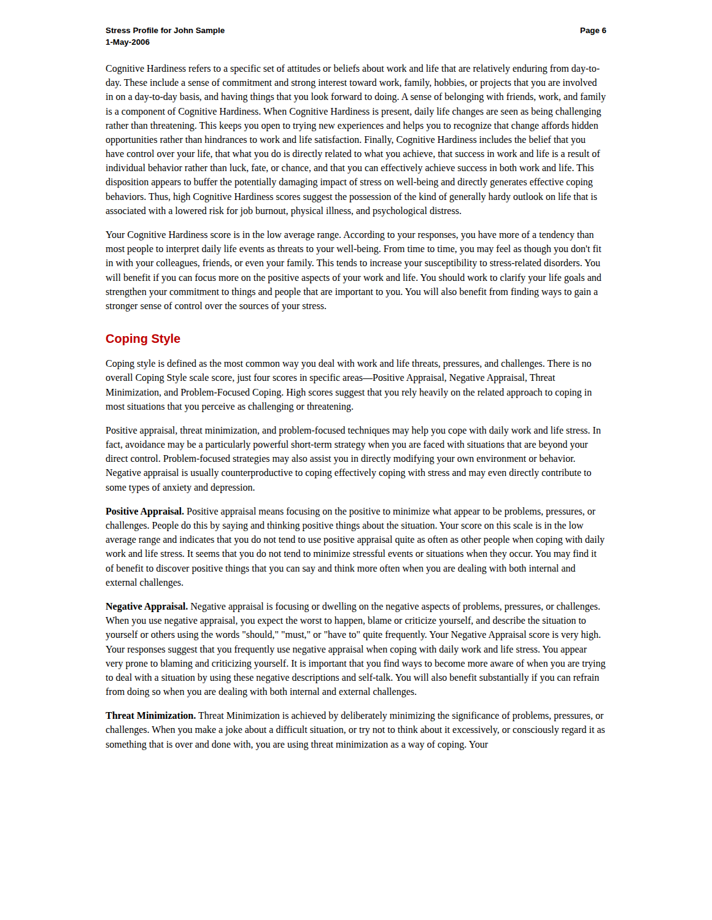Stress Profile for John Sample
1-May-2006
Page 6
Cognitive Hardiness refers to a specific set of attitudes or beliefs about work and life that are relatively enduring from day-to-day. These include a sense of commitment and strong interest toward work, family, hobbies, or projects that you are involved in on a day-to-day basis, and having things that you look forward to doing. A sense of belonging with friends, work, and family is a component of Cognitive Hardiness. When Cognitive Hardiness is present, daily life changes are seen as being challenging rather than threatening. This keeps you open to trying new experiences and helps you to recognize that change affords hidden opportunities rather than hindrances to work and life satisfaction. Finally, Cognitive Hardiness includes the belief that you have control over your life, that what you do is directly related to what you achieve, that success in work and life is a result of individual behavior rather than luck, fate, or chance, and that you can effectively achieve success in both work and life. This disposition appears to buffer the potentially damaging impact of stress on well-being and directly generates effective coping behaviors. Thus, high Cognitive Hardiness scores suggest the possession of the kind of generally hardy outlook on life that is associated with a lowered risk for job burnout, physical illness, and psychological distress.
Your Cognitive Hardiness score is in the low average range. According to your responses, you have more of a tendency than most people to interpret daily life events as threats to your well-being. From time to time, you may feel as though you don't fit in with your colleagues, friends, or even your family. This tends to increase your susceptibility to stress-related disorders. You will benefit if you can focus more on the positive aspects of your work and life. You should work to clarify your life goals and strengthen your commitment to things and people that are important to you. You will also benefit from finding ways to gain a stronger sense of control over the sources of your stress.
Coping Style
Coping style is defined as the most common way you deal with work and life threats, pressures, and challenges. There is no overall Coping Style scale score, just four scores in specific areas—Positive Appraisal, Negative Appraisal, Threat Minimization, and Problem-Focused Coping. High scores suggest that you rely heavily on the related approach to coping in most situations that you perceive as challenging or threatening.
Positive appraisal, threat minimization, and problem-focused techniques may help you cope with daily work and life stress. In fact, avoidance may be a particularly powerful short-term strategy when you are faced with situations that are beyond your direct control. Problem-focused strategies may also assist you in directly modifying your own environment or behavior. Negative appraisal is usually counterproductive to coping effectively coping with stress and may even directly contribute to some types of anxiety and depression.
Positive Appraisal. Positive appraisal means focusing on the positive to minimize what appear to be problems, pressures, or challenges. People do this by saying and thinking positive things about the situation. Your score on this scale is in the low average range and indicates that you do not tend to use positive appraisal quite as often as other people when coping with daily work and life stress. It seems that you do not tend to minimize stressful events or situations when they occur. You may find it of benefit to discover positive things that you can say and think more often when you are dealing with both internal and external challenges.
Negative Appraisal. Negative appraisal is focusing or dwelling on the negative aspects of problems, pressures, or challenges. When you use negative appraisal, you expect the worst to happen, blame or criticize yourself, and describe the situation to yourself or others using the words "should," "must," or "have to" quite frequently. Your Negative Appraisal score is very high. Your responses suggest that you frequently use negative appraisal when coping with daily work and life stress. You appear very prone to blaming and criticizing yourself. It is important that you find ways to become more aware of when you are trying to deal with a situation by using these negative descriptions and self-talk. You will also benefit substantially if you can refrain from doing so when you are dealing with both internal and external challenges.
Threat Minimization. Threat Minimization is achieved by deliberately minimizing the significance of problems, pressures, or challenges. When you make a joke about a difficult situation, or try not to think about it excessively, or consciously regard it as something that is over and done with, you are using threat minimization as a way of coping. Your